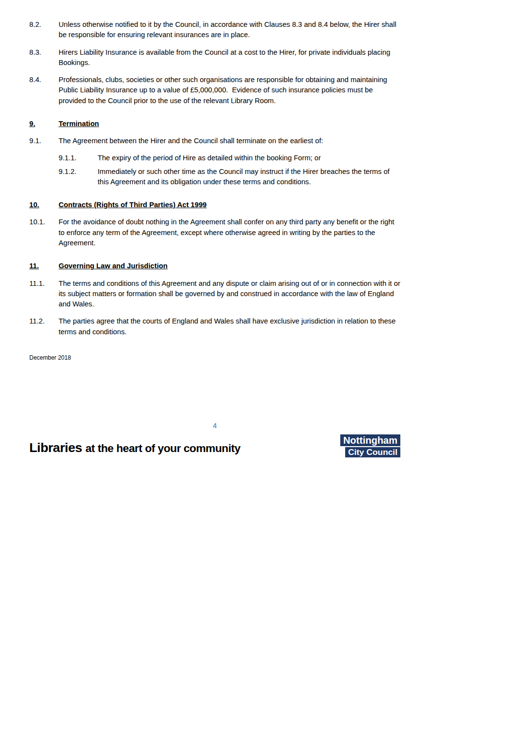8.2.
Unless otherwise notified to it by the Council, in accordance with Clauses 8.3 and 8.4 below, the Hirer shall be responsible for ensuring relevant insurances are in place.
8.3.
Hirers Liability Insurance is available from the Council at a cost to the Hirer, for private individuals placing Bookings.
8.4.
Professionals, clubs, societies or other such organisations are responsible for obtaining and maintaining Public Liability Insurance up to a value of £5,000,000. Evidence of such insurance policies must be provided to the Council prior to the use of the relevant Library Room.
9. Termination
9.1.
The Agreement between the Hirer and the Council shall terminate on the earliest of:
9.1.1.
The expiry of the period of Hire as detailed within the booking Form; or
9.1.2.
Immediately or such other time as the Council may instruct if the Hirer breaches the terms of this Agreement and its obligation under these terms and conditions.
10. Contracts (Rights of Third Parties) Act 1999
10.1.
For the avoidance of doubt nothing in the Agreement shall confer on any third party any benefit or the right to enforce any term of the Agreement, except where otherwise agreed in writing by the parties to the Agreement.
11. Governing Law and Jurisdiction
11.1.
The terms and conditions of this Agreement and any dispute or claim arising out of or in connection with it or its subject matters or formation shall be governed by and construed in accordance with the law of England and Wales.
11.2.
The parties agree that the courts of England and Wales shall have exclusive jurisdiction in relation to these terms and conditions.
December 2018
4
Libraries at the heart of your community
Nottingham
City Council